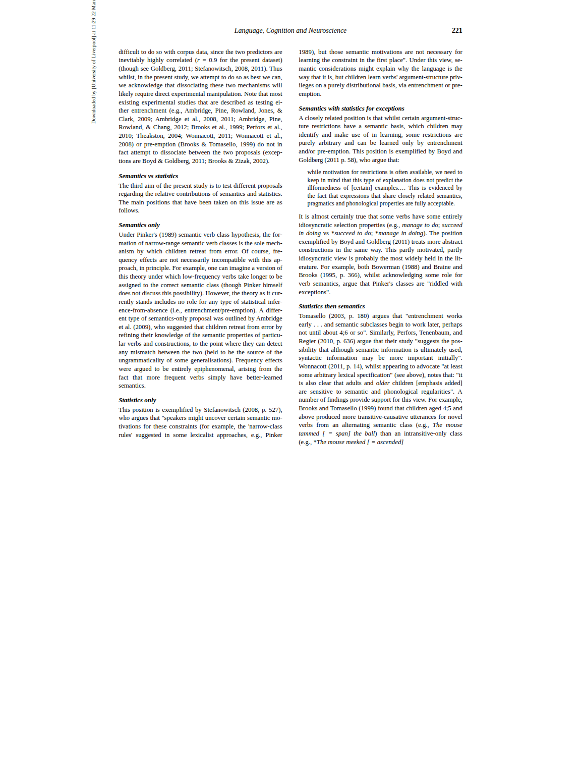Downloaded by [University of Liverpool] at 11:29 22 March 2014
Language, Cognition and Neuroscience 221
difficult to do so with corpus data, since the two predictors are inevitably highly correlated (r = 0.9 for the present dataset) (though see Goldberg, 2011; Stefanowitsch, 2008, 2011). Thus whilst, in the present study, we attempt to do so as best we can, we acknowledge that dissociating these two mechanisms will likely require direct experimental manipulation. Note that most existing experimental studies that are described as testing either entrenchment (e.g., Ambridge, Pine, Rowland, Jones, & Clark, 2009; Ambridge et al., 2008, 2011; Ambridge, Pine, Rowland, & Chang, 2012; Brooks et al., 1999; Perfors et al., 2010; Theakston, 2004; Wonnacott, 2011; Wonnacott et al., 2008) or pre-emption (Brooks & Tomasello, 1999) do not in fact attempt to dissociate between the two proposals (exceptions are Boyd & Goldberg, 2011; Brooks & Zizak, 2002).
Semantics vs statistics
The third aim of the present study is to test different proposals regarding the relative contributions of semantics and statistics. The main positions that have been taken on this issue are as follows.
Semantics only
Under Pinker's (1989) semantic verb class hypothesis, the formation of narrow-range semantic verb classes is the sole mechanism by which children retreat from error. Of course, frequency effects are not necessarily incompatible with this approach, in principle. For example, one can imagine a version of this theory under which low-frequency verbs take longer to be assigned to the correct semantic class (though Pinker himself does not discuss this possibility). However, the theory as it currently stands includes no role for any type of statistical inference-from-absence (i.e., entrenchment/pre-emption). A different type of semantics-only proposal was outlined by Ambridge et al. (2009), who suggested that children retreat from error by refining their knowledge of the semantic properties of particular verbs and constructions, to the point where they can detect any mismatch between the two (held to be the source of the ungrammaticality of some generalisations). Frequency effects were argued to be entirely epiphenomenal, arising from the fact that more frequent verbs simply have better-learned semantics.
Statistics only
This position is exemplified by Stefanowitsch (2008, p. 527), who argues that "speakers might uncover certain semantic motivations for these constraints (for example, the 'narrow-class rules' suggested in some lexicalist approaches, e.g., Pinker 1989), but those semantic motivations are not necessary for learning the constraint in the first place". Under this view, semantic considerations might explain why the language is the way that it is, but children learn verbs' argument-structure privileges on a purely distributional basis, via entrenchment or pre-emption.
Semantics with statistics for exceptions
A closely related position is that whilst certain argument-structure restrictions have a semantic basis, which children may identify and make use of in learning, some restrictions are purely arbitrary and can be learned only by entrenchment and/or pre-emption. This position is exemplified by Boyd and Goldberg (2011 p. 58), who argue that:
while motivation for restrictions is often available, we need to keep in mind that this type of explanation does not predict the illformedness of [certain] examples. . . . This is evidenced by the fact that expressions that share closely related semantics, pragmatics and phonological properties are fully acceptable.
It is almost certainly true that some verbs have some entirely idiosyncratic selection properties (e.g., manage to do; succeed in doing vs *succeed to do; *manage in doing). The position exemplified by Boyd and Goldberg (2011) treats more abstract constructions in the same way. This partly motivated, partly idiosyncratic view is probably the most widely held in the literature. For example, both Bowerman (1988) and Braine and Brooks (1995, p. 366), whilst acknowledging some role for verb semantics, argue that Pinker's classes are "riddled with exceptions".
Statistics then semantics
Tomasello (2003, p. 180) argues that "entrenchment works early . . . and semantic subclasses begin to work later, perhaps not until about 4;6 or so". Similarly, Perfors, Tenenbaum, and Regier (2010, p. 636) argue that their study "suggests the possibility that although semantic information is ultimately used, syntactic information may be more important initially". Wonnacott (2011, p. 14), whilst appearing to advocate "at least some arbitrary lexical specification" (see above), notes that: "it is also clear that adults and older children [emphasis added] are sensitive to semantic and phonological regularities". A number of findings provide support for this view. For example, Brooks and Tomasello (1999) found that children aged 4;5 and above produced more transitive-causative utterances for novel verbs from an alternating semantic class (e.g., The mouse tammed [ = span] the ball) than an intransitive-only class (e.g., *The mouse meeked [ = ascended]